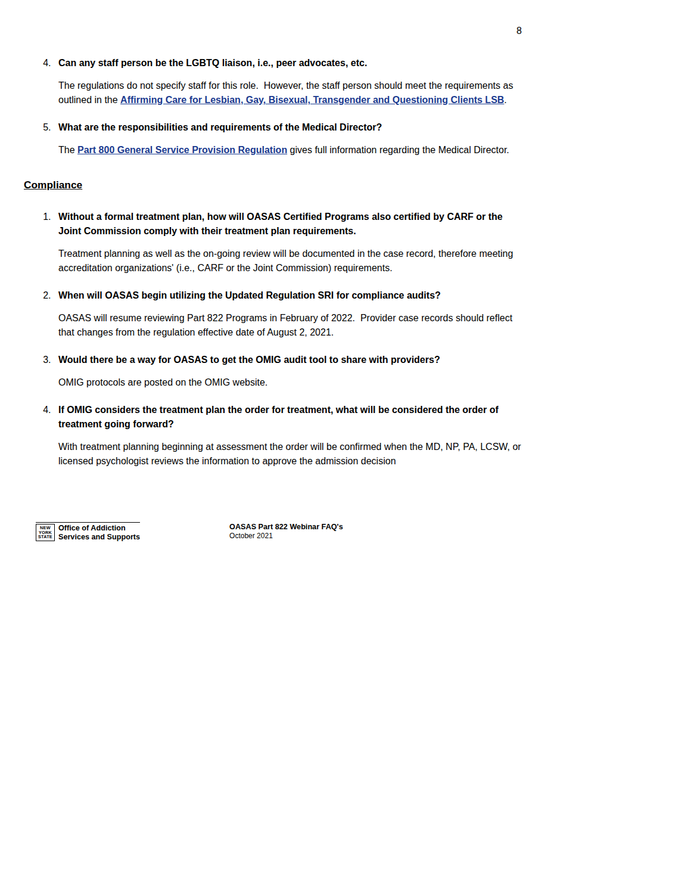8
Can any staff person be the LGBTQ liaison, i.e., peer advocates, etc.
The regulations do not specify staff for this role. However, the staff person should meet the requirements as outlined in the Affirming Care for Lesbian, Gay, Bisexual, Transgender and Questioning Clients LSB.
What are the responsibilities and requirements of the Medical Director?
The Part 800 General Service Provision Regulation gives full information regarding the Medical Director.
Compliance
Without a formal treatment plan, how will OASAS Certified Programs also certified by CARF or the Joint Commission comply with their treatment plan requirements.
Treatment planning as well as the on-going review will be documented in the case record, therefore meeting accreditation organizations' (i.e., CARF or the Joint Commission) requirements.
When will OASAS begin utilizing the Updated Regulation SRI for compliance audits?
OASAS will resume reviewing Part 822 Programs in February of 2022. Provider case records should reflect that changes from the regulation effective date of August 2, 2021.
Would there be a way for OASAS to get the OMIG audit tool to share with providers?
OMIG protocols are posted on the OMIG website.
If OMIG considers the treatment plan the order for treatment, what will be considered the order of treatment going forward?
With treatment planning beginning at assessment the order will be confirmed when the MD, NP, PA, LCSW, or licensed psychologist reviews the information to approve the admission decision
NEW
YORK
STATE
Office of Addiction
Services and Supports
OASAS Part 822 Webinar FAQ's
October 2021